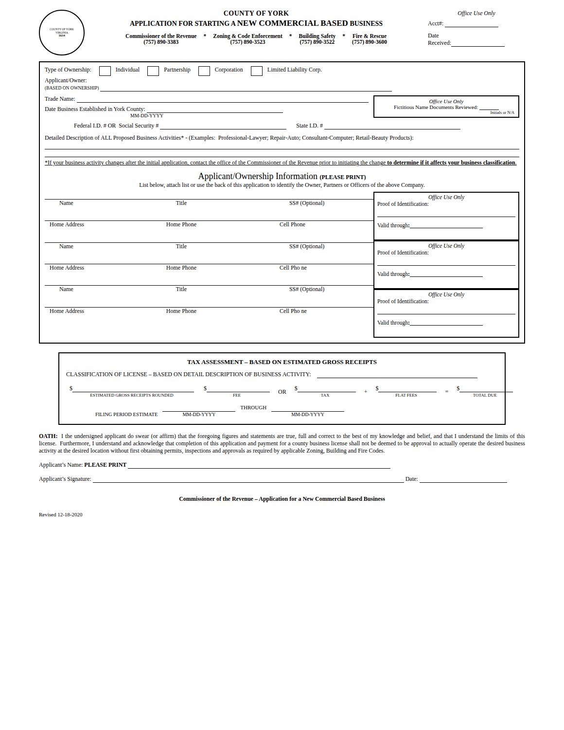COUNTY OF YORK
VIRGINIA
1634
COUNTY OF YORK
APPLICATION FOR STARTING A NEW COMMERCIAL BASED BUSINESS
Commissioner of the Revenue
(757) 890-3383
*
Zoning & Code Enforcement
(757) 890-3523
*
Building Safety
(757) 890-3522
*
Fire & Rescue
(757) 890-3600
Office Use Only
Acct#:
Date
Received:
Type of Ownership: Individual Partnership Corporation Limited Liability Corp.
Applicant/Owner:
(Based on Ownership)
Trade Name:
Date Business Established in York County:
MM-DD-YYYY
Office Use Only
Fictitious Name Documents Reviewed:
Initials or N/A
Federal I.D. # OR Social Security #
State I.D. #
Detailed Description of ALL Proposed Business Activities* - (Examples: Professional-Lawyer; Repair-Auto; Consultant-Computer; Retail-Beauty Products):
*If your business activity changes after the initial application, contact the office of the Commissioner of the Revenue prior to initiating the change to determine if it affects your business classification.
Applicant/Ownership Information (PLEASE PRINT)
List below, attach list or use the back of this application to identify the Owner, Partners or Officers of the above Company.
Name
Title
SS# (Optional)
Home Address
Home Phone
Cell Phone
Name
Title
SS# (Optional)
Home Address
Home Phone
Cell Pho ne
Name
Title
SS# (Optional)
Home Address
Home Phone
Cell Pho ne
Office Use Only
Proof of Identification:
Valid through:
Office Use Only
Proof of Identification:
Valid through:
Office Use Only
Proof of Identification:
Valid through:
TAX ASSESSMENT – BASED ON ESTIMATED GROSS RECEIPTS
CLASSIFICATION OF LICENSE – BASED ON DETAIL DESCRIPTION OF BUSINESS ACTIVITY:
$
Estimated Gross Receipts Rounded
$
Fee
OR
$
Tax
+
$
Flat Fees
=
$
Total Due
Filing Period Estimate
MM-DD-YYYY
THROUGH
MM-DD-YYYY
OATH: I the undersigned applicant do swear (or affirm) that the foregoing figures and statements are true, full and correct to the best of my knowledge and belief, and that I understand the limits of this license. Furthermore, I understand and acknowledge that completion of this application and payment for a county business license shall not be deemed to be approval to actually operate the desired business activity at the desired location without first obtaining permits, inspections and approvals as required by applicable Zoning, Building and Fire Codes.
Applicant’s Name: PLEASE PRINT
Applicant’s Signature: Date:
Commissioner of the Revenue – Application for a New Commercial Based Business
Revised 12-18-2020